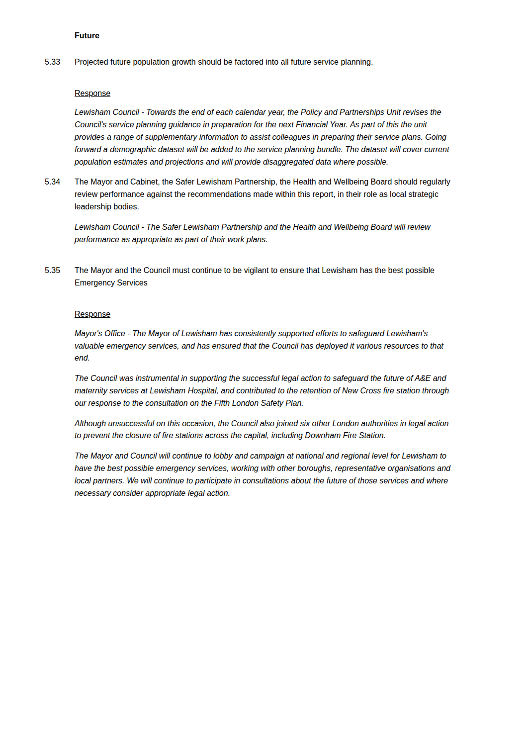Future
5.33
Projected future population growth should be factored into all future service planning.
Response
Lewisham Council - Towards the end of each calendar year, the Policy and Partnerships Unit revises the Council's service planning guidance in preparation for the next Financial Year. As part of this the unit provides a range of supplementary information to assist colleagues in preparing their service plans. Going forward a demographic dataset will be added to the service planning bundle. The dataset will cover current population estimates and projections and will provide disaggregated data where possible.
5.34
The Mayor and Cabinet, the Safer Lewisham Partnership, the Health and Wellbeing Board should regularly review performance against the recommendations made within this report, in their role as local strategic leadership bodies.
Lewisham Council - The Safer Lewisham Partnership and the Health and Wellbeing Board will review performance as appropriate as part of their work plans.
5.35
The Mayor and the Council must continue to be vigilant to ensure that Lewisham has the best possible Emergency Services
Response
Mayor's Office - The Mayor of Lewisham has consistently supported efforts to safeguard Lewisham's valuable emergency services, and has ensured that the Council has deployed it various resources to that end.
The Council was instrumental in supporting the successful legal action to safeguard the future of A&E and maternity services at Lewisham Hospital, and contributed to the retention of New Cross fire station through our response to the consultation on the Fifth London Safety Plan.
Although unsuccessful on this occasion, the Council also joined six other London authorities in legal action to prevent the closure of fire stations across the capital, including Downham Fire Station.
The Mayor and Council will continue to lobby and campaign at national and regional level for Lewisham to have the best possible emergency services, working with other boroughs, representative organisations and local partners. We will continue to participate in consultations about the future of those services and where necessary consider appropriate legal action.